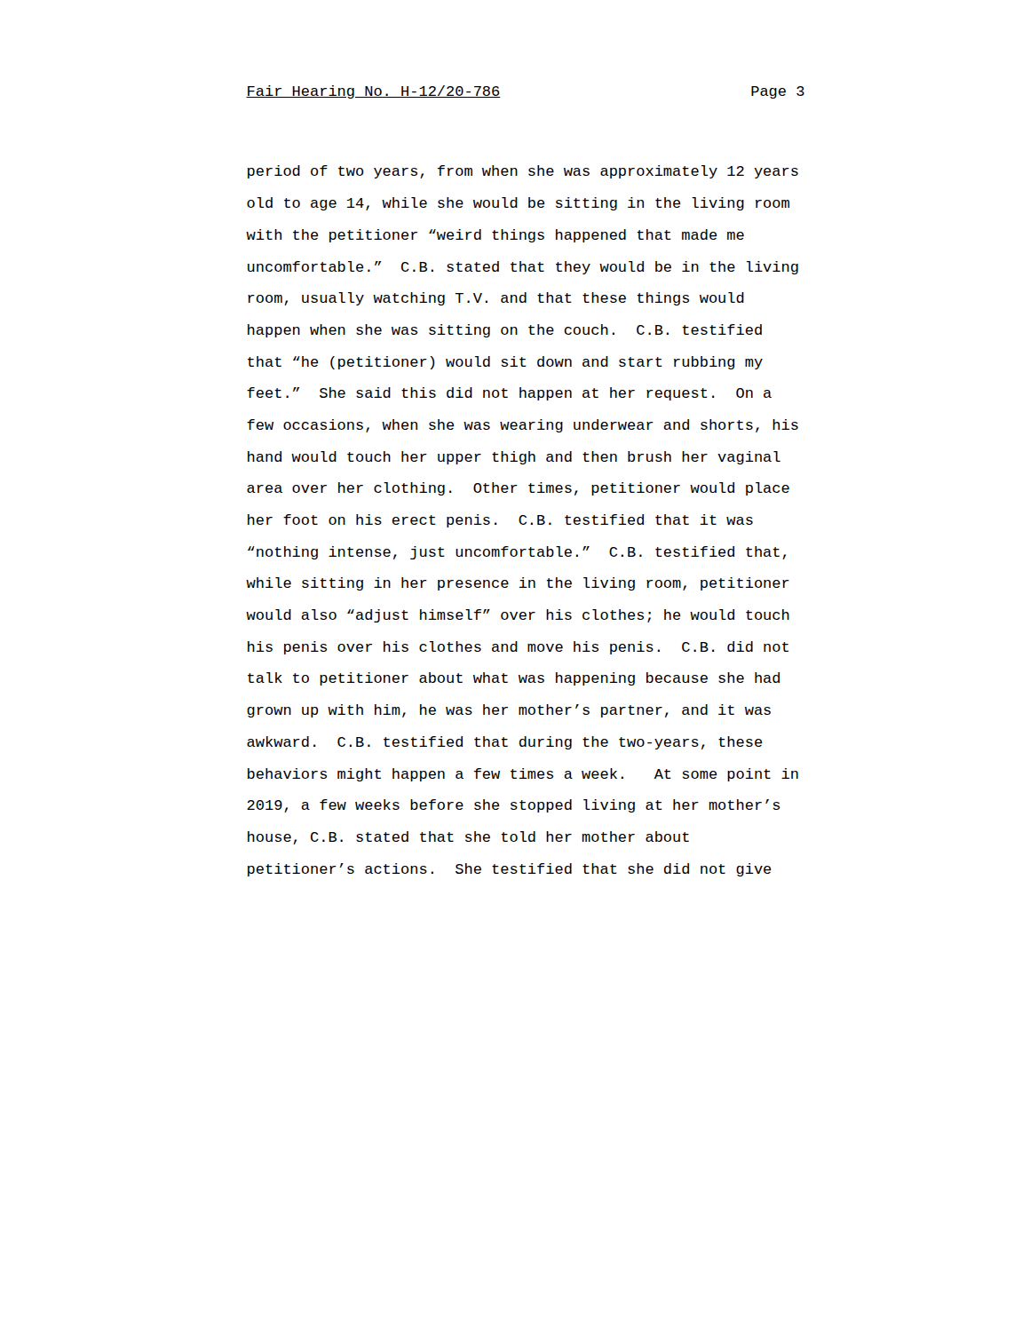Fair Hearing No. H-12/20-786 Page 3
period of two years, from when she was approximately 12 years old to age 14, while she would be sitting in the living room with the petitioner “weird things happened that made me uncomfortable.” C.B. stated that they would be in the living room, usually watching T.V. and that these things would happen when she was sitting on the couch. C.B. testified that “he (petitioner) would sit down and start rubbing my feet.” She said this did not happen at her request. On a few occasions, when she was wearing underwear and shorts, his hand would touch her upper thigh and then brush her vaginal area over her clothing. Other times, petitioner would place her foot on his erect penis. C.B. testified that it was “nothing intense, just uncomfortable.” C.B. testified that, while sitting in her presence in the living room, petitioner would also “adjust himself” over his clothes; he would touch his penis over his clothes and move his penis. C.B. did not talk to petitioner about what was happening because she had grown up with him, he was her mother’s partner, and it was awkward. C.B. testified that during the two-years, these behaviors might happen a few times a week. At some point in 2019, a few weeks before she stopped living at her mother’s house, C.B. stated that she told her mother about petitioner’s actions. She testified that she did not give